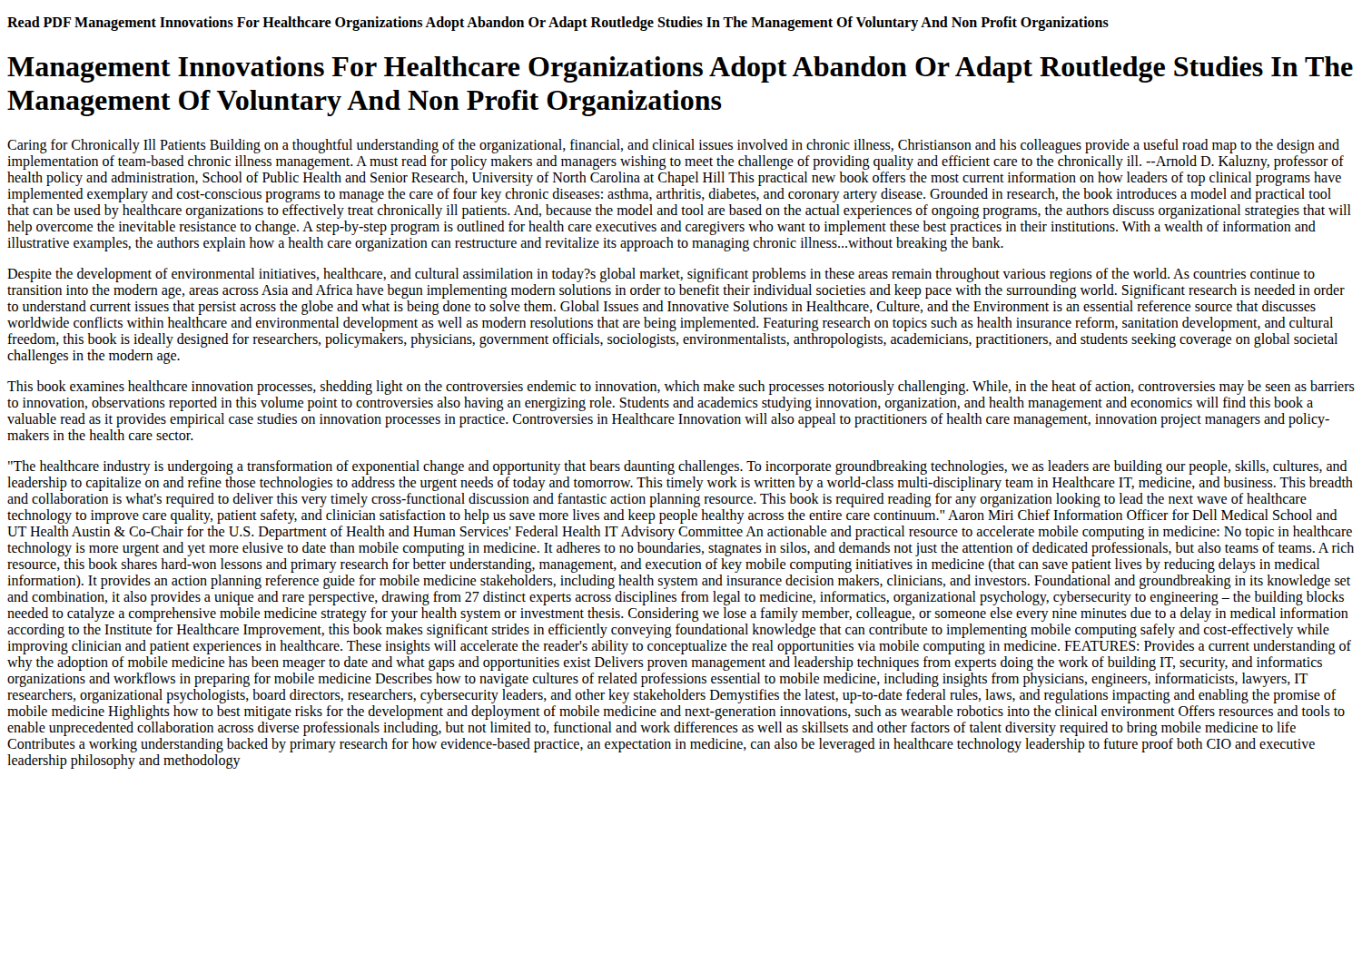Read PDF Management Innovations For Healthcare Organizations Adopt Abandon Or Adapt Routledge Studies In The Management Of Voluntary And Non Profit Organizations
Management Innovations For Healthcare Organizations Adopt Abandon Or Adapt Routledge Studies In The Management Of Voluntary And Non Profit Organizations
Caring for Chronically Ill Patients Building on a thoughtful understanding of the organizational, financial, and clinical issues involved in chronic illness, Christianson and his colleagues provide a useful road map to the design and implementation of team-based chronic illness management. A must read for policy makers and managers wishing to meet the challenge of providing quality and efficient care to the chronically ill. --Arnold D. Kaluzny, professor of health policy and administration, School of Public Health and Senior Research, University of North Carolina at Chapel Hill This practical new book offers the most current information on how leaders of top clinical programs have implemented exemplary and cost-conscious programs to manage the care of four key chronic diseases: asthma, arthritis, diabetes, and coronary artery disease. Grounded in research, the book introduces a model and practical tool that can be used by healthcare organizations to effectively treat chronically ill patients. And, because the model and tool are based on the actual experiences of ongoing programs, the authors discuss organizational strategies that will help overcome the inevitable resistance to change. A step-by-step program is outlined for health care executives and caregivers who want to implement these best practices in their institutions. With a wealth of information and illustrative examples, the authors explain how a health care organization can restructure and revitalize its approach to managing chronic illness...without breaking the bank.
Despite the development of environmental initiatives, healthcare, and cultural assimilation in today?s global market, significant problems in these areas remain throughout various regions of the world. As countries continue to transition into the modern age, areas across Asia and Africa have begun implementing modern solutions in order to benefit their individual societies and keep pace with the surrounding world. Significant research is needed in order to understand current issues that persist across the globe and what is being done to solve them. Global Issues and Innovative Solutions in Healthcare, Culture, and the Environment is an essential reference source that discusses worldwide conflicts within healthcare and environmental development as well as modern resolutions that are being implemented. Featuring research on topics such as health insurance reform, sanitation development, and cultural freedom, this book is ideally designed for researchers, policymakers, physicians, government officials, sociologists, environmentalists, anthropologists, academicians, practitioners, and students seeking coverage on global societal challenges in the modern age.
This book examines healthcare innovation processes, shedding light on the controversies endemic to innovation, which make such processes notoriously challenging. While, in the heat of action, controversies may be seen as barriers to innovation, observations reported in this volume point to controversies also having an energizing role. Students and academics studying innovation, organization, and health management and economics will find this book a valuable read as it provides empirical case studies on innovation processes in practice. Controversies in Healthcare Innovation will also appeal to practitioners of health care management, innovation project managers and policy-makers in the health care sector.
"The healthcare industry is undergoing a transformation of exponential change and opportunity that bears daunting challenges. To incorporate groundbreaking technologies, we as leaders are building our people, skills, cultures, and leadership to capitalize on and refine those technologies to address the urgent needs of today and tomorrow. This timely work is written by a world-class multi-disciplinary team in Healthcare IT, medicine, and business. This breadth and collaboration is what's required to deliver this very timely cross-functional discussion and fantastic action planning resource. This book is required reading for any organization looking to lead the next wave of healthcare technology to improve care quality, patient safety, and clinician satisfaction to help us save more lives and keep people healthy across the entire care continuum." Aaron Miri Chief Information Officer for Dell Medical School and UT Health Austin & Co-Chair for the U.S. Department of Health and Human Services' Federal Health IT Advisory Committee An actionable and practical resource to accelerate mobile computing in medicine: No topic in healthcare technology is more urgent and yet more elusive to date than mobile computing in medicine. It adheres to no boundaries, stagnates in silos, and demands not just the attention of dedicated professionals, but also teams of teams. A rich resource, this book shares hard-won lessons and primary research for better understanding, management, and execution of key mobile computing initiatives in medicine (that can save patient lives by reducing delays in medical information). It provides an action planning reference guide for mobile medicine stakeholders, including health system and insurance decision makers, clinicians, and investors. Foundational and groundbreaking in its knowledge set and combination, it also provides a unique and rare perspective, drawing from 27 distinct experts across disciplines from legal to medicine, informatics, organizational psychology, cybersecurity to engineering – the building blocks needed to catalyze a comprehensive mobile medicine strategy for your health system or investment thesis. Considering we lose a family member, colleague, or someone else every nine minutes due to a delay in medical information according to the Institute for Healthcare Improvement, this book makes significant strides in efficiently conveying foundational knowledge that can contribute to implementing mobile computing safely and cost-effectively while improving clinician and patient experiences in healthcare. These insights will accelerate the reader's ability to conceptualize the real opportunities via mobile computing in medicine. FEATURES: Provides a current understanding of why the adoption of mobile medicine has been meager to date and what gaps and opportunities exist Delivers proven management and leadership techniques from experts doing the work of building IT, security, and informatics organizations and workflows in preparing for mobile medicine Describes how to navigate cultures of related professions essential to mobile medicine, including insights from physicians, engineers, informaticists, lawyers, IT researchers, organizational psychologists, board directors, researchers, cybersecurity leaders, and other key stakeholders Demystifies the latest, up-to-date federal rules, laws, and regulations impacting and enabling the promise of mobile medicine Highlights how to best mitigate risks for the development and deployment of mobile medicine and next-generation innovations, such as wearable robotics into the clinical environment Offers resources and tools to enable unprecedented collaboration across diverse professionals including, but not limited to, functional and work differences as well as skillsets and other factors of talent diversity required to bring mobile medicine to life Contributes a working understanding backed by primary research for how evidence-based practice, an expectation in medicine, can also be leveraged in healthcare technology leadership to future proof both CIO and executive leadership philosophy and methodology